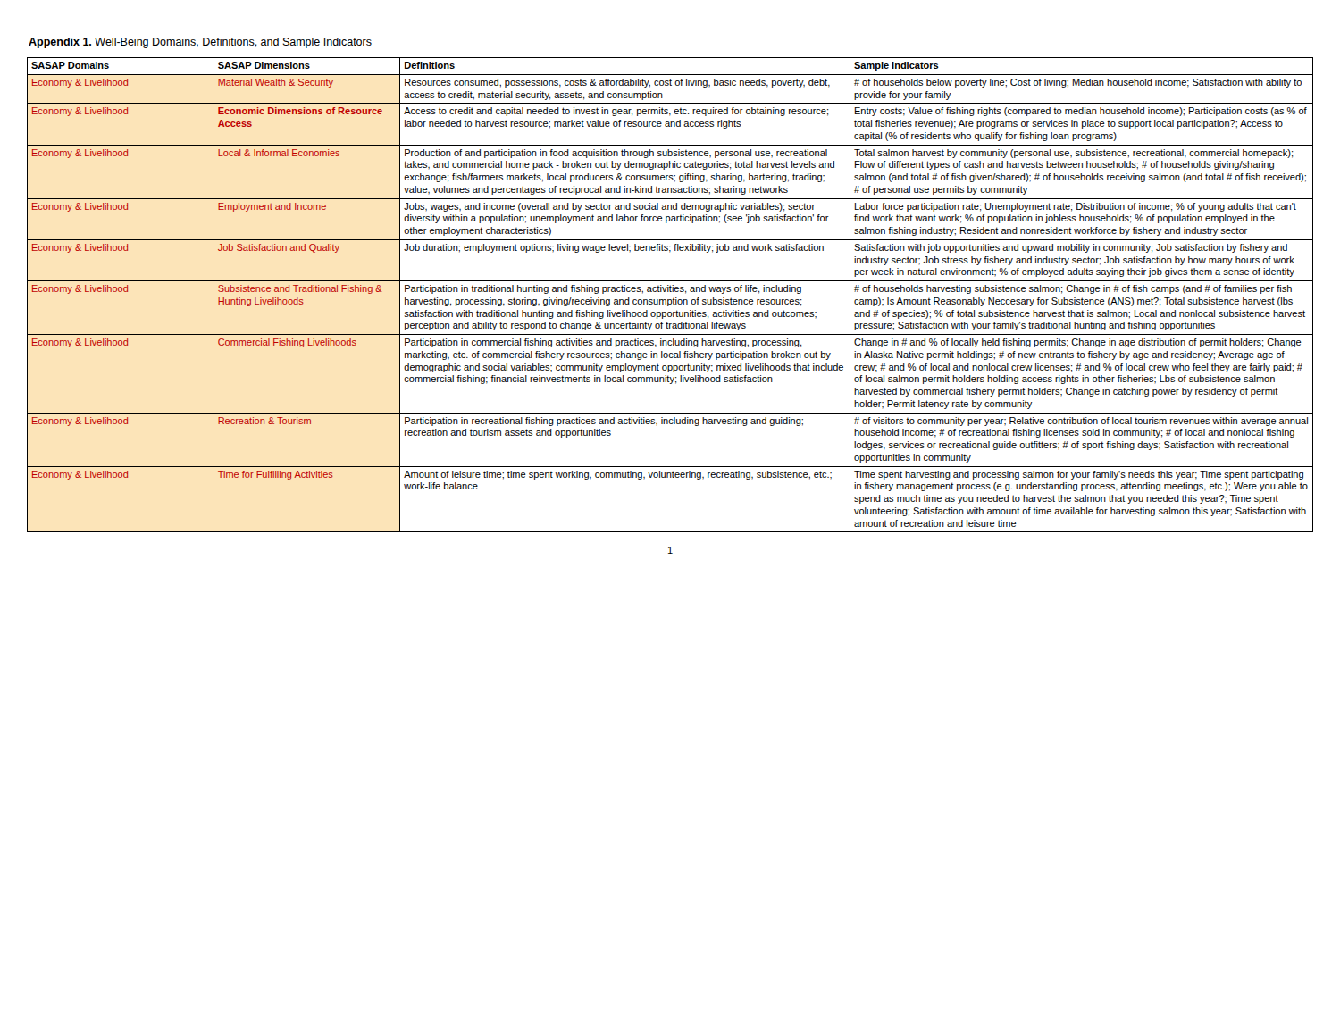Appendix 1. Well-Being Domains, Definitions, and Sample Indicators
| SASAP Domains | SASAP Dimensions | Definitions | Sample Indicators |
| --- | --- | --- | --- |
| Economy & Livelihood | Material Wealth & Security | Resources consumed, possessions, costs & affordability, cost of living, basic needs, poverty, debt, access to credit, material security, assets, and consumption | # of households below poverty line; Cost of living; Median household income; Satisfaction with ability to provide for your family |
| Economy & Livelihood | Economic Dimensions of Resource Access | Access to credit and capital needed to invest in gear, permits, etc. required for obtaining resource; labor needed to harvest resource; market value of resource and access rights | Entry costs; Value of fishing rights (compared to median household income); Participation costs (as % of total fisheries revenue); Are programs or services in place to support local participation?; Access to capital (% of residents who qualify for fishing loan programs) |
| Economy & Livelihood | Local & Informal Economies | Production of and participation in food acquisition through subsistence, personal use, recreational takes, and commercial home pack - broken out by demographic categories; total harvest levels and exchange; fish/farmers markets, local producers & consumers; gifting, sharing, bartering, trading; value, volumes and percentages of reciprocal and in-kind transactions; sharing networks | Total salmon harvest by community (personal use, subsistence, recreational, commercial homepack); Flow of different types of cash and harvests between households; # of households giving/sharing salmon (and total # of fish given/shared); # of households receiving salmon (and total # of fish received); # of personal use permits by community |
| Economy & Livelihood | Employment and Income | Jobs, wages, and income (overall and by sector and social and demographic variables); sector diversity within a population; unemployment and labor force participation; (see 'job satisfaction' for other employment characteristics) | Labor force participation rate; Unemployment rate; Distribution of income; % of young adults that can't find work that want work; % of population in jobless households; % of population employed in the salmon fishing industry; Resident and nonresident workforce by fishery and industry sector |
| Economy & Livelihood | Job Satisfaction and Quality | Job duration; employment options; living wage level; benefits; flexibility; job and work satisfaction | Satisfaction with job opportunities and upward mobility in community; Job satisfaction by fishery and industry sector; Job stress by fishery and industry sector; Job satisfaction by how many hours of work per week in natural environment; % of employed adults saying their job gives them a sense of identity |
| Economy & Livelihood | Subsistence and Traditional Fishing & Hunting Livelihoods | Participation in traditional hunting and fishing practices, activities, and ways of life, including harvesting, processing, storing, giving/receiving and consumption of subsistence resources; satisfaction with traditional hunting and fishing livelihood opportunities, activities and outcomes; perception and ability to respond to change & uncertainty of traditional lifeways | # of households harvesting subsistence salmon; Change in # of fish camps (and # of families per fish camp); Is Amount Reasonably Neccesary for Subsistence (ANS) met?; Total subsistence harvest (lbs and # of species); % of total subsistence harvest that is salmon; Local and nonlocal subsistence harvest pressure; Satisfaction with your family's traditional hunting and fishing opportunities |
| Economy & Livelihood | Commercial Fishing Livelihoods | Participation in commercial fishing activities and practices, including harvesting, processing, marketing, etc. of commercial fishery resources; change in local fishery participation broken out by demographic and social variables; community employment opportunity; mixed livelihoods that include commercial fishing; financial reinvestments in local community; livelihood satisfaction | Change in # and % of locally held fishing permits; Change in age distribution of permit holders; Change in Alaska Native permit holdings; # of new entrants to fishery by age and residency; Average age of crew; # and % of local and nonlocal crew licenses; # and % of local crew who feel they are fairly paid; # of local salmon permit holders holding access rights in other fisheries; Lbs of subsistence salmon harvested by commercial fishery permit holders; Change in catching power by residency of permit holder; Permit latency rate by community |
| Economy & Livelihood | Recreation & Tourism | Participation in recreational fishing practices and activities, including harvesting and guiding; recreation and tourism assets and opportunities | # of visitors to community per year; Relative contribution of local tourism revenues within average annual household income; # of recreational fishing licenses sold in community; # of local and nonlocal fishing lodges, services or recreational guide outfitters; # of sport fishing days; Satisfaction with recreational opportunities in community |
| Economy & Livelihood | Time for Fulfilling Activities | Amount of leisure time; time spent working, commuting, volunteering, recreating, subsistence, etc.; work-life balance | Time spent harvesting and processing salmon for your family's needs this year; Time spent participating in fishery management process (e.g. understanding process, attending meetings, etc.); Were you able to spend as much time as you needed to harvest the salmon that you needed this year?; Time spent volunteering; Satisfaction with amount of time available for harvesting salmon this year; Satisfaction with amount of recreation and leisure time |
1